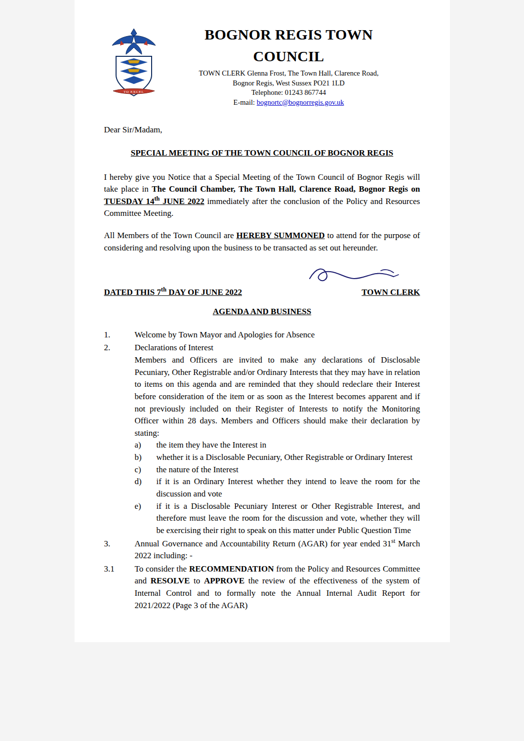TO EXCEL
BOGNOR REGIS TOWN COUNCIL
TOWN CLERK Glenna Frost, The Town Hall, Clarence Road,
Bognor Regis, West Sussex PO21 1LD
Telephone: 01243 867744
E-mail: bognortc@bognorregis.gov.uk
Dear Sir/Madam,
SPECIAL MEETING OF THE TOWN COUNCIL OF BOGNOR REGIS
I hereby give you Notice that a Special Meeting of the Town Council of Bognor Regis will take place in The Council Chamber, The Town Hall, Clarence Road, Bognor Regis on TUESDAY 14th JUNE 2022 immediately after the conclusion of the Policy and Resources Committee Meeting.
All Members of the Town Council are HEREBY SUMMONED to attend for the purpose of considering and resolving upon the business to be transacted as set out hereunder.
DATED THIS 7th DAY OF JUNE 2022 TOWN CLERK
AGENDA AND BUSINESS
1. Welcome by Town Mayor and Apologies for Absence
2. Declarations of Interest
Members and Officers are invited to make any declarations of Disclosable Pecuniary, Other Registrable and/or Ordinary Interests that they may have in relation to items on this agenda and are reminded that they should redeclare their Interest before consideration of the item or as soon as the Interest becomes apparent and if not previously included on their Register of Interests to notify the Monitoring Officer within 28 days. Members and Officers should make their declaration by stating:
a) the item they have the Interest in
b) whether it is a Disclosable Pecuniary, Other Registrable or Ordinary Interest
c) the nature of the Interest
d) if it is an Ordinary Interest whether they intend to leave the room for the discussion and vote
e) if it is a Disclosable Pecuniary Interest or Other Registrable Interest, and therefore must leave the room for the discussion and vote, whether they will be exercising their right to speak on this matter under Public Question Time
3. Annual Governance and Accountability Return (AGAR) for year ended 31st March 2022 including: -
3.1 To consider the RECOMMENDATION from the Policy and Resources Committee and RESOLVE to APPROVE the review of the effectiveness of the system of Internal Control and to formally note the Annual Internal Audit Report for 2021/2022 (Page 3 of the AGAR)